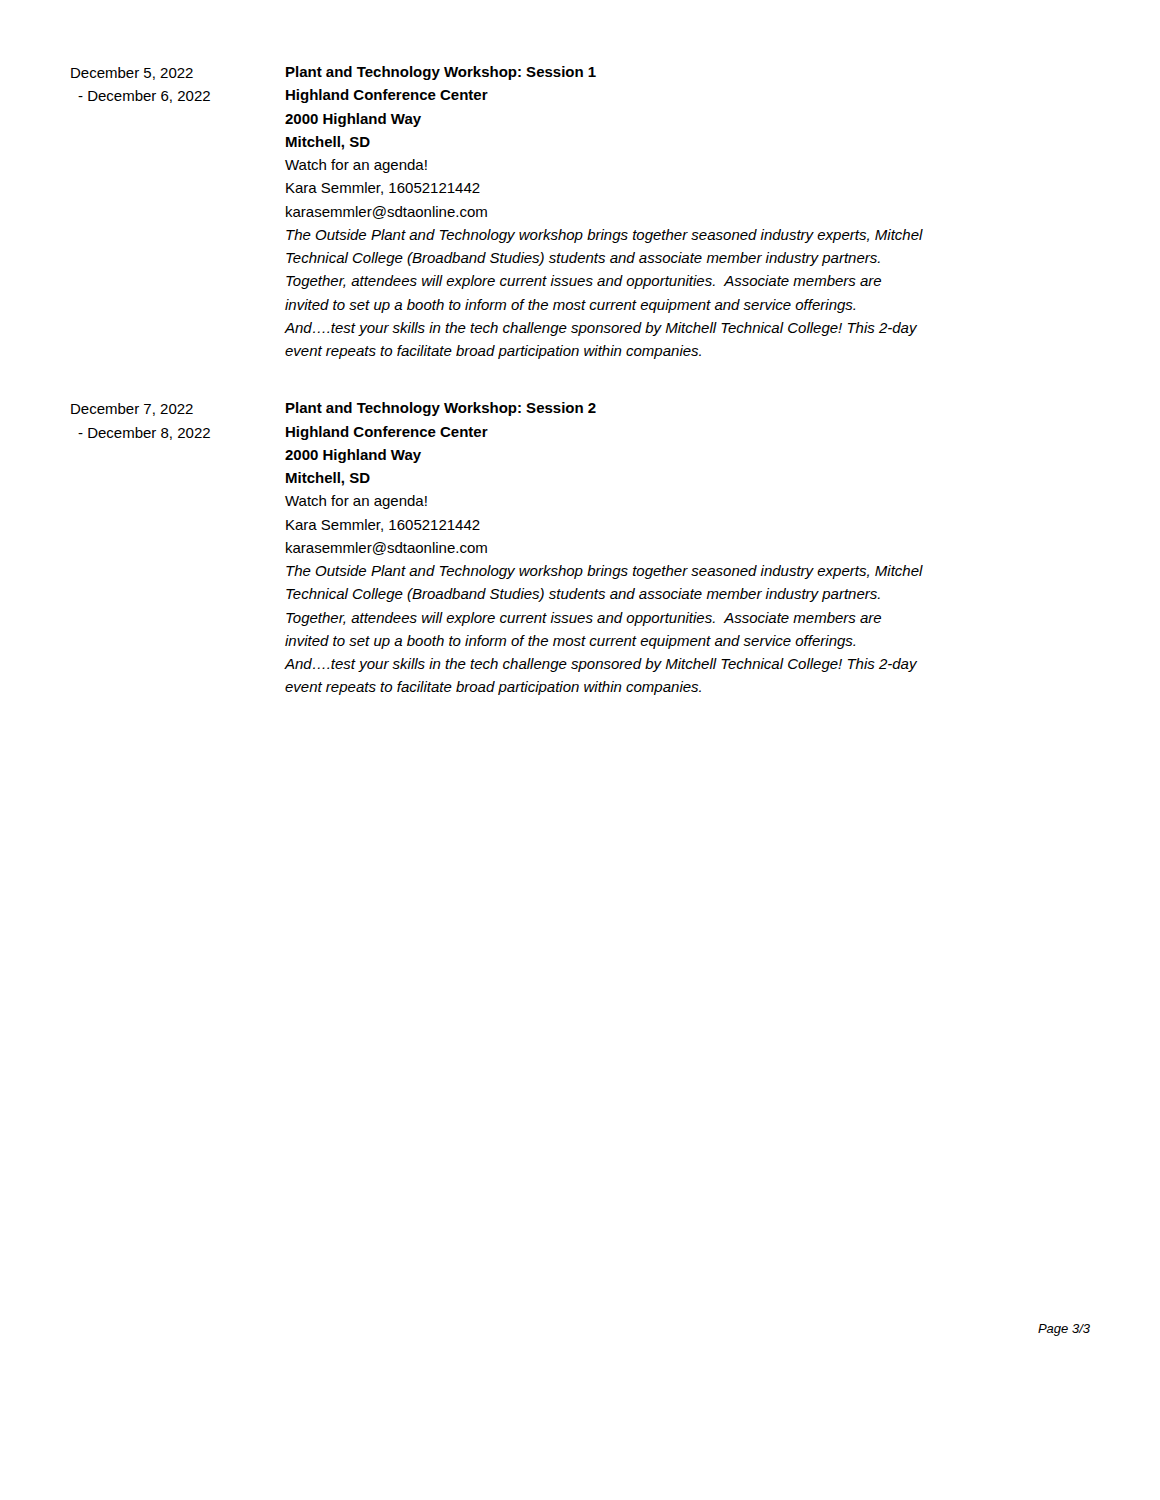December 5, 2022 - December 6, 2022
Plant and Technology Workshop: Session 1
Highland Conference Center
2000 Highland Way
Mitchell, SD
Watch for an agenda!
Kara Semmler, 16052121442
karasemmler@sdtaonline.com
The Outside Plant and Technology workshop brings together seasoned industry experts, Mitchel Technical College (Broadband Studies) students and associate member industry partners. Together, attendees will explore current issues and opportunities. Associate members are invited to set up a booth to inform of the most current equipment and service offerings. And….test your skills in the tech challenge sponsored by Mitchell Technical College! This 2-day event repeats to facilitate broad participation within companies.
December 7, 2022 - December 8, 2022
Plant and Technology Workshop: Session 2
Highland Conference Center
2000 Highland Way
Mitchell, SD
Watch for an agenda!
Kara Semmler, 16052121442
karasemmler@sdtaonline.com
The Outside Plant and Technology workshop brings together seasoned industry experts, Mitchel Technical College (Broadband Studies) students and associate member industry partners. Together, attendees will explore current issues and opportunities. Associate members are invited to set up a booth to inform of the most current equipment and service offerings. And….test your skills in the tech challenge sponsored by Mitchell Technical College! This 2-day event repeats to facilitate broad participation within companies.
Page 3/3